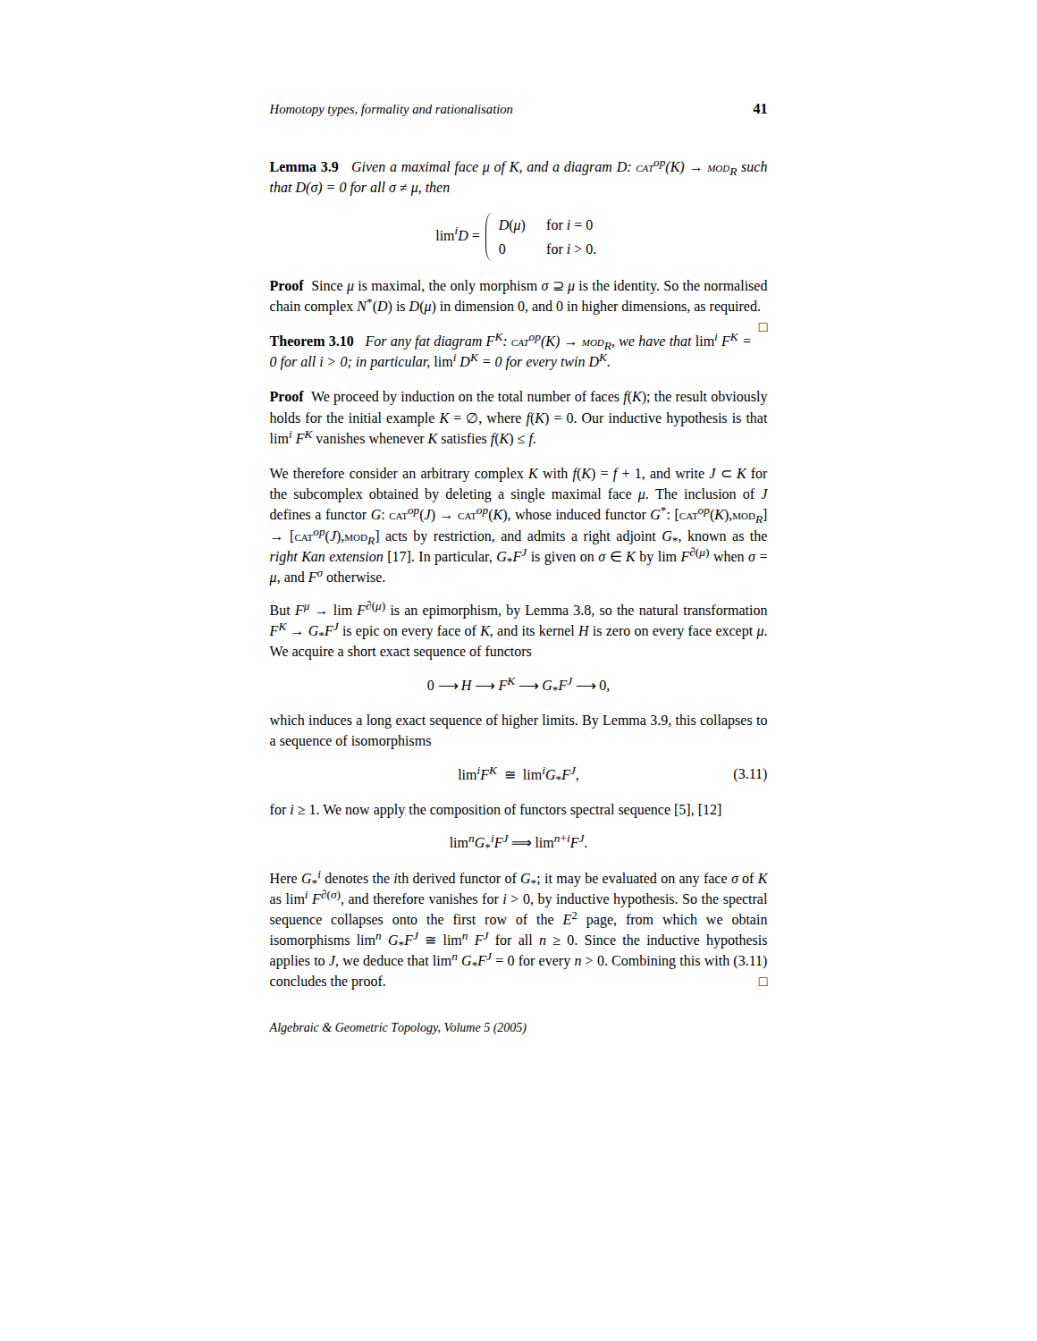Homotopy types, formality and rationalisation 41
Lemma 3.9 Given a maximal face μ of K, and a diagram D: catop(K) → modR such that D(σ) = 0 for all σ ≠ μ, then
limiD =
| D ( μ ) | for i = 0 |
| 0 | for i > 0. |
Proof Since μ is maximal, the only morphism σ ⊇ μ is the identity. So the normalised chain complex N*(D) is D(μ) in dimension 0, and 0 in higher dimensions, as required.□
Theorem 3.10 For any fat diagram FK: catop(K) → modR, we have that limi FK = 0 for all i > 0; in particular, limi DK = 0 for every twin DK.
Proof We proceed by induction on the total number of faces f(K); the result obviously holds for the initial example K = ∅, where f(K) = 0. Our inductive hypothesis is that limi FK vanishes whenever K satisfies f(K) ≤ f.
We therefore consider an arbitrary complex K with f(K) = f + 1, and write J ⊂ K for the subcomplex obtained by deleting a single maximal face μ. The inclusion of J defines a functor G: catop(J) → catop(K), whose induced functor G*: [catop(K),modR] → [catop(J),modR] acts by restriction, and admits a right adjoint G*, known as the right Kan extension [17]. In particular, G*FJ is given on σ ∈ K by lim F∂(μ) when σ = μ, and Fσ otherwise.
But Fμ → lim F∂(μ) is an epimorphism, by Lemma 3.8, so the natural transformation FK → G*FJ is epic on every face of K, and its kernel H is zero on every face except μ. We acquire a short exact sequence of functors
0 ⟶ H ⟶ FK ⟶ G*FJ ⟶ 0,
which induces a long exact sequence of higher limits. By Lemma 3.9, this collapses to a sequence of isomorphisms
limiFK ≅ limiG*FJ, (3.11)
for i ≥ 1. We now apply the composition of functors spectral sequence [5], [12]
limnG*iFJ ⟹ limn+iFJ.
Here G*i denotes the ith derived functor of G*; it may be evaluated on any face σ of K as limi F∂(σ), and therefore vanishes for i > 0, by inductive hypothesis. So the spectral sequence collapses onto the first row of the E2 page, from which we obtain isomorphisms limn G*FJ ≅ limn FJ for all n ≥ 0. Since the inductive hypothesis applies to J, we deduce that limn G*FJ = 0 for every n > 0. Combining this with (3.11) concludes the proof.□
Algebraic & Geometric Topology, Volume 5 (2005)